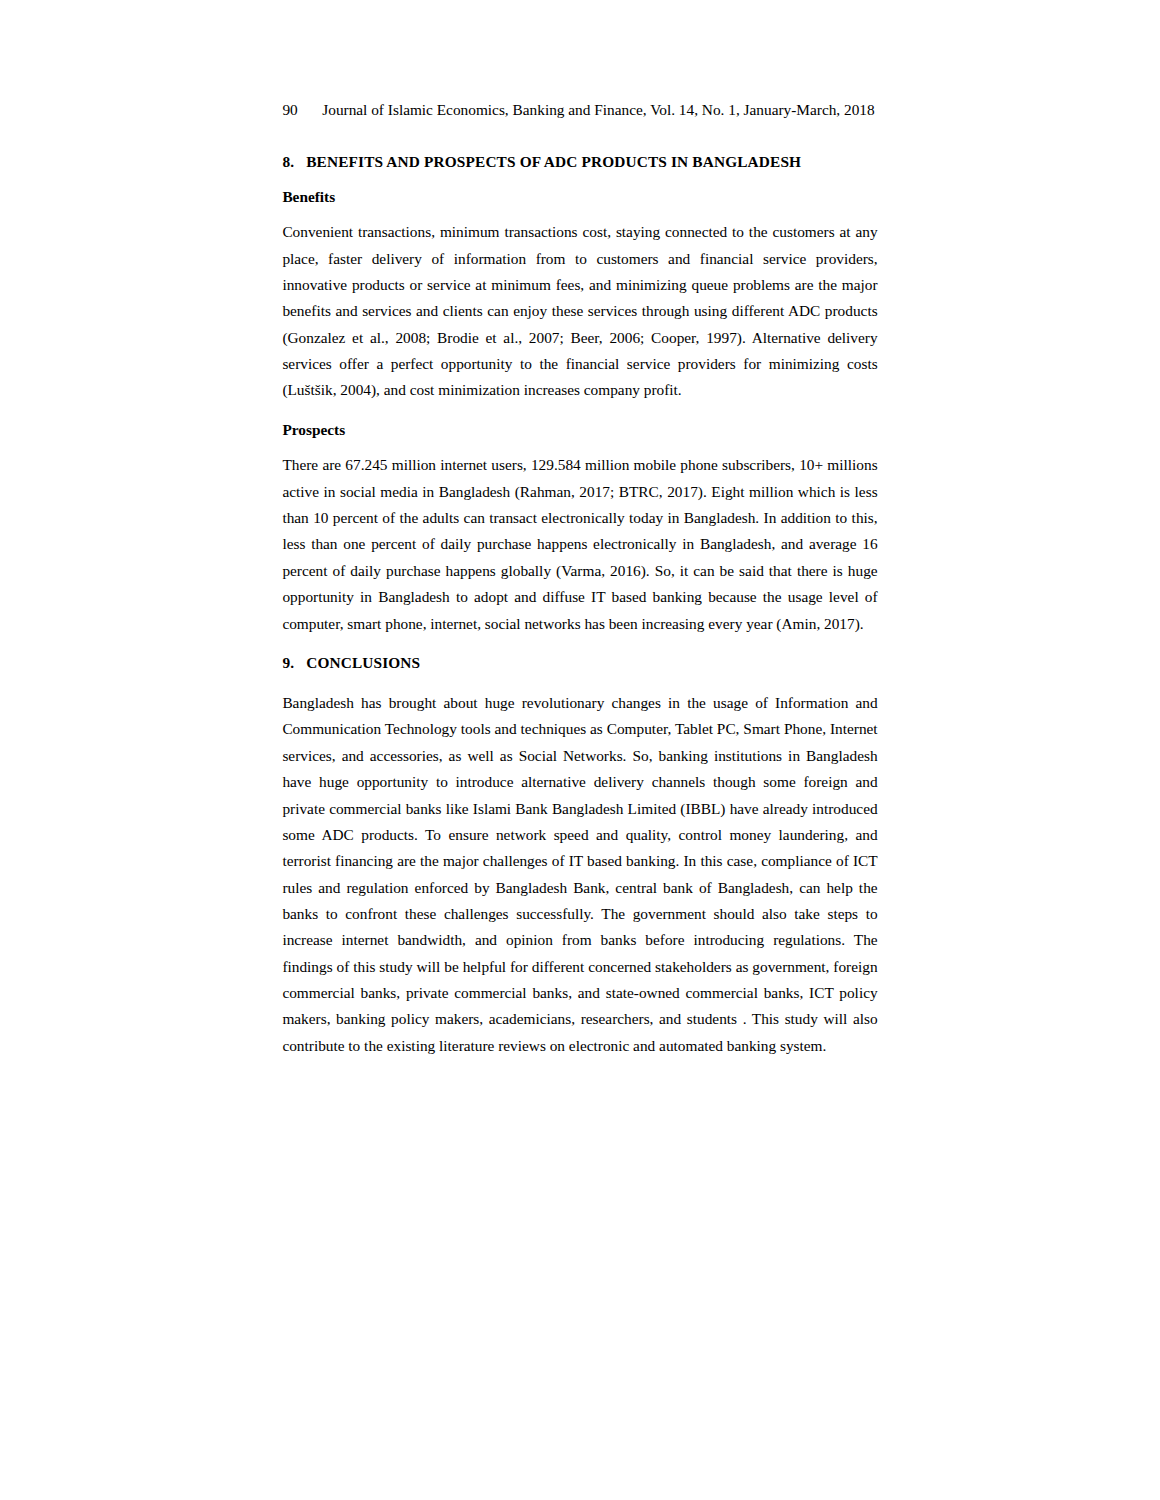90 Journal of Islamic Economics, Banking and Finance, Vol. 14, No. 1, January-March, 2018
8. Benefits and Prospects of ADC Products in Bangladesh
Benefits
Convenient transactions, minimum transactions cost, staying connected to the customers at any place, faster delivery of information from to customers and financial service providers, innovative products or service at minimum fees, and minimizing queue problems are the major benefits and services and clients can enjoy these services through using different ADC products (Gonzalez et al., 2008; Brodie et al., 2007; Beer, 2006; Cooper, 1997). Alternative delivery services offer a perfect opportunity to the financial service providers for minimizing costs (Luštšik, 2004), and cost minimization increases company profit.
Prospects
There are 67.245 million internet users, 129.584 million mobile phone subscribers, 10+ millions active in social media in Bangladesh (Rahman, 2017; BTRC, 2017). Eight million which is less than 10 percent of the adults can transact electronically today in Bangladesh. In addition to this, less than one percent of daily purchase happens electronically in Bangladesh, and average 16 percent of daily purchase happens globally (Varma, 2016). So, it can be said that there is huge opportunity in Bangladesh to adopt and diffuse IT based banking because the usage level of computer, smart phone, internet, social networks has been increasing every year (Amin, 2017).
9. Conclusions
Bangladesh has brought about huge revolutionary changes in the usage of Information and Communication Technology tools and techniques as Computer, Tablet PC, Smart Phone, Internet services, and accessories, as well as Social Networks. So, banking institutions in Bangladesh have huge opportunity to introduce alternative delivery channels though some foreign and private commercial banks like Islami Bank Bangladesh Limited (IBBL) have already introduced some ADC products. To ensure network speed and quality, control money laundering, and terrorist financing are the major challenges of IT based banking. In this case, compliance of ICT rules and regulation enforced by Bangladesh Bank, central bank of Bangladesh, can help the banks to confront these challenges successfully. The government should also take steps to increase internet bandwidth, and opinion from banks before introducing regulations. The findings of this study will be helpful for different concerned stakeholders as government, foreign commercial banks, private commercial banks, and state-owned commercial banks, ICT policy makers, banking policy makers, academicians, researchers, and students . This study will also contribute to the existing literature reviews on electronic and automated banking system.